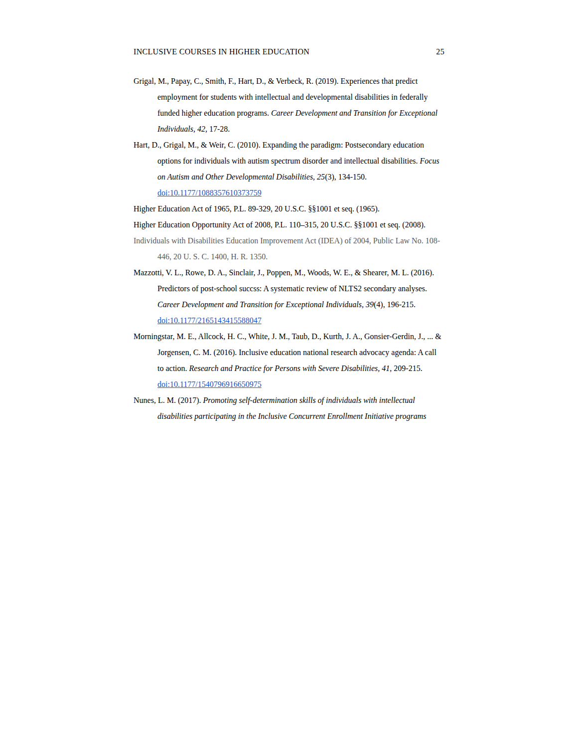Inclusive Courses in Higher Education 25
Grigal, M., Papay, C., Smith, F., Hart, D., & Verbeck, R. (2019). Experiences that predict employment for students with intellectual and developmental disabilities in federally funded higher education programs. Career Development and Transition for Exceptional Individuals, 42, 17-28.
Hart, D., Grigal, M., & Weir, C. (2010). Expanding the paradigm: Postsecondary education options for individuals with autism spectrum disorder and intellectual disabilities. Focus on Autism and Other Developmental Disabilities, 25(3), 134-150. doi:10.1177/1088357610373759
Higher Education Act of 1965, P.L. 89-329, 20 U.S.C. §§1001 et seq. (1965).
Higher Education Opportunity Act of 2008, P.L. 110–315, 20 U.S.C. §§1001 et seq. (2008).
Individuals with Disabilities Education Improvement Act (IDEA) of 2004, Public Law No. 108-446, 20 U. S. C. 1400, H. R. 1350.
Mazzotti, V. L., Rowe, D. A., Sinclair, J., Poppen, M., Woods, W. E., & Shearer, M. L. (2016). Predictors of post-school succss: A systematic review of NLTS2 secondary analyses. Career Development and Transition for Exceptional Individuals, 39(4), 196-215. doi:10.1177/2165143415588047
Morningstar, M. E., Allcock, H. C., White, J. M., Taub, D., Kurth, J. A., Gonsier-Gerdin, J., ... & Jorgensen, C. M. (2016). Inclusive education national research advocacy agenda: A call to action. Research and Practice for Persons with Severe Disabilities, 41, 209-215. doi:10.1177/1540796916650975
Nunes, L. M. (2017). Promoting self-determination skills of individuals with intellectual disabilities participating in the Inclusive Concurrent Enrollment Initiative programs